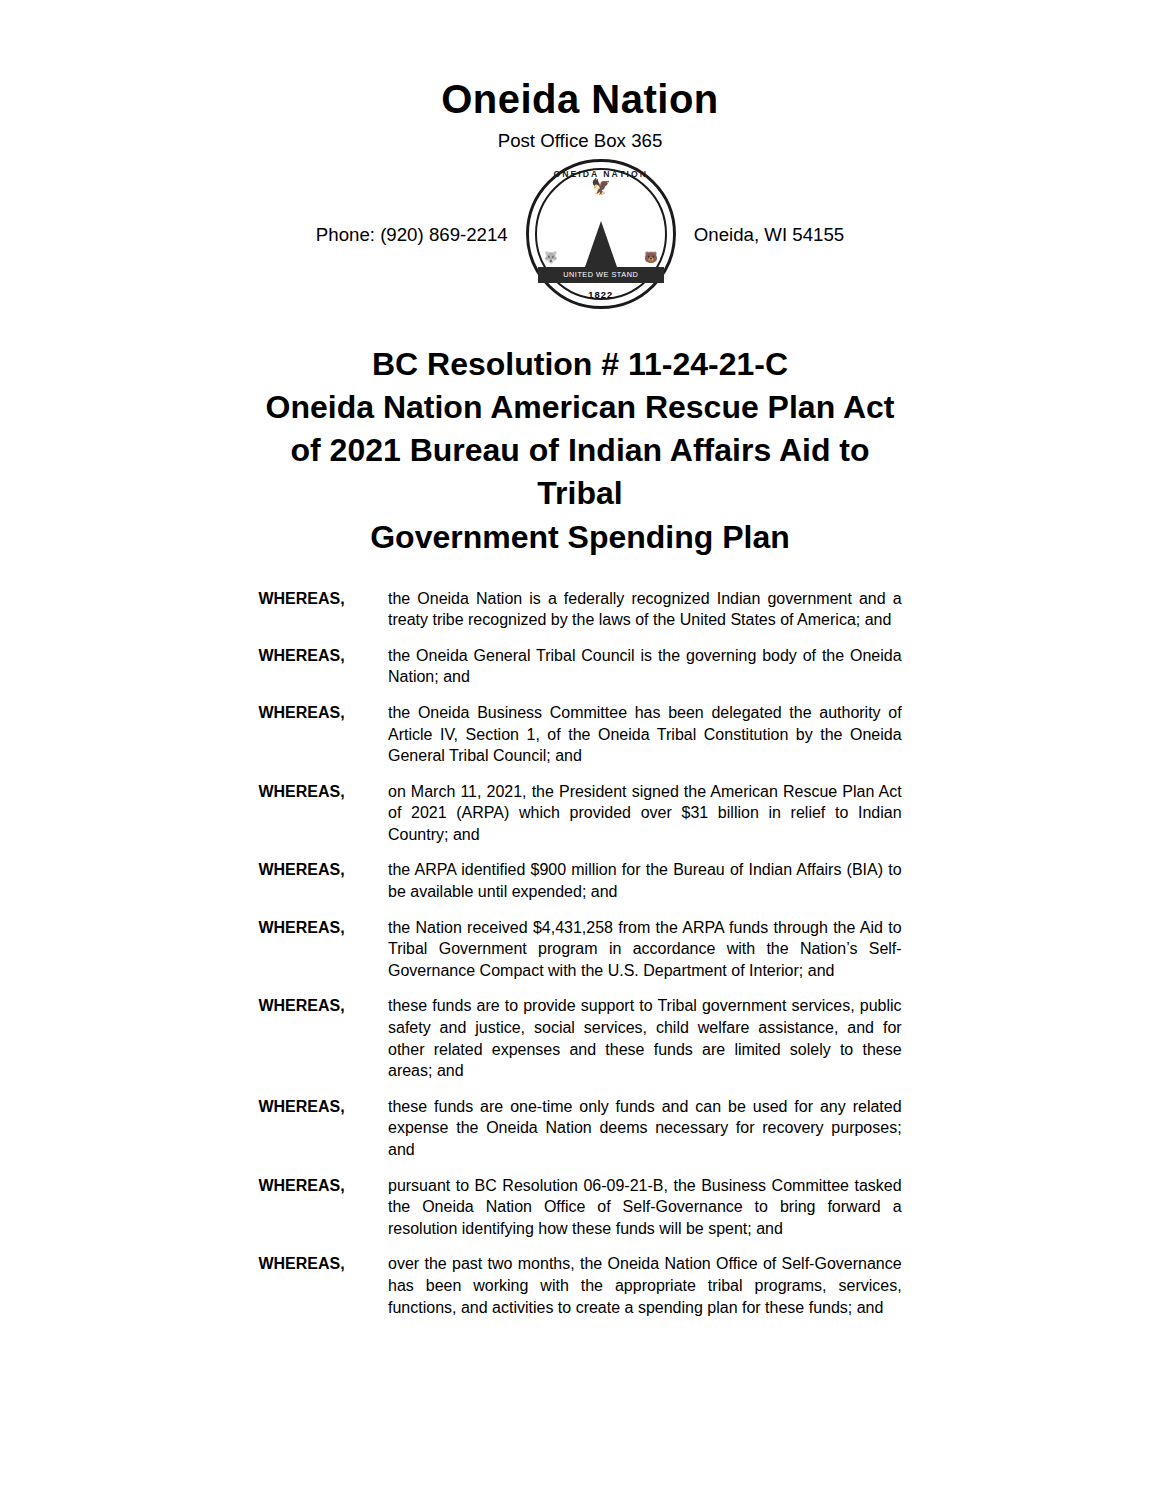Oneida Nation
Post Office Box 365
Phone: (920) 869-2214
ONEIDA NATION 🦅
🐺 🐻
UNITED WE STAND
1822
Oneida, WI 54155
BC Resolution # 11-24-21-C Oneida Nation American Rescue Plan Act of 2021 Bureau of Indian Affairs Aid to Tribal Government Spending Plan
Whereas,
the Oneida Nation is a federally recognized Indian government and a treaty tribe recognized by the laws of the United States of America; and
Whereas,
the Oneida General Tribal Council is the governing body of the Oneida Nation; and
Whereas,
the Oneida Business Committee has been delegated the authority of Article IV, Section 1, of the Oneida Tribal Constitution by the Oneida General Tribal Council; and
Whereas,
on March 11, 2021, the President signed the American Rescue Plan Act of 2021 (ARPA) which provided over $31 billion in relief to Indian Country; and
Whereas,
the ARPA identified $900 million for the Bureau of Indian Affairs (BIA) to be available until expended; and
Whereas,
the Nation received $4,431,258 from the ARPA funds through the Aid to Tribal Government program in accordance with the Nation’s Self-Governance Compact with the U.S. Department of Interior; and
Whereas,
these funds are to provide support to Tribal government services, public safety and justice, social services, child welfare assistance, and for other related expenses and these funds are limited solely to these areas; and
Whereas,
these funds are one-time only funds and can be used for any related expense the Oneida Nation deems necessary for recovery purposes; and
Whereas,
pursuant to BC Resolution 06-09-21-B, the Business Committee tasked the Oneida Nation Office of Self-Governance to bring forward a resolution identifying how these funds will be spent; and
Whereas,
over the past two months, the Oneida Nation Office of Self-Governance has been working with the appropriate tribal programs, services, functions, and activities to create a spending plan for these funds; and